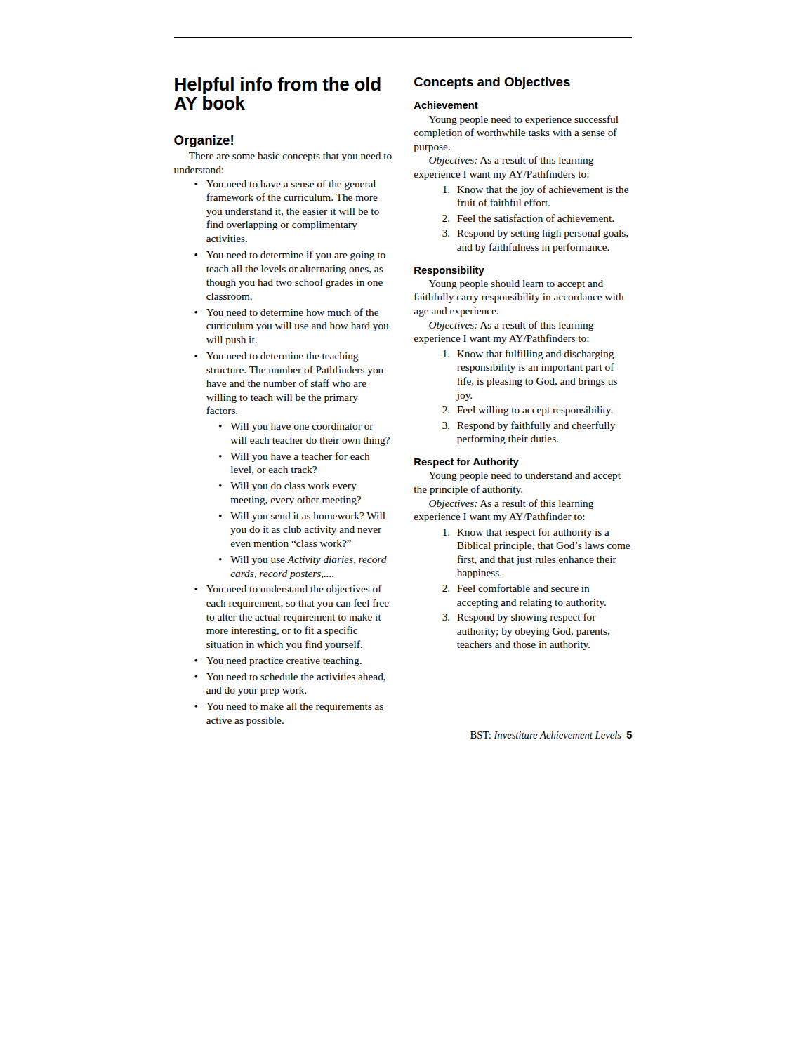Helpful info from the old AY book
Organize!
There are some basic concepts that you need to understand:
You need to have a sense of the general framework of the curriculum. The more you understand it, the easier it will be to find overlapping or complimentary activities.
You need to determine if you are going to teach all the levels or alternating ones, as though you had two school grades in one classroom.
You need to determine how much of the curriculum you will use and how hard you will push it.
You need to determine the teaching structure. The number of Pathfinders you have and the number of staff who are willing to teach will be the primary factors.
Will you have one coordinator or will each teacher do their own thing?
Will you have a teacher for each level, or each track?
Will you do class work every meeting, every other meeting?
Will you send it as homework? Will you do it as club activity and never even mention “class work?”
Will you use Activity diaries, record cards, record posters,....
You need to understand the objectives of each requirement, so that you can feel free to alter the actual requirement to make it more interesting, or to fit a specific situation in which you find yourself.
You need practice creative teaching.
You need to schedule the activities ahead, and do your prep work.
You need to make all the requirements as active as possible.
Concepts and Objectives
Achievement
Young people need to experience successful completion of worthwhile tasks with a sense of purpose.
Objectives: As a result of this learning experience I want my AY/Pathfinders to:
Know that the joy of achievement is the fruit of faithful effort.
Feel the satisfaction of achievement.
Respond by setting high personal goals, and by faithfulness in performance.
Responsibility
Young people should learn to accept and faithfully carry responsibility in accordance with age and experience.
Objectives: As a result of this learning experience I want my AY/Pathfinders to:
Know that fulfilling and discharging responsibility is an important part of life, is pleasing to God, and brings us joy.
Feel willing to accept responsibility.
Respond by faithfully and cheerfully performing their duties.
Respect for Authority
Young people need to understand and accept the principle of authority.
Objectives: As a result of this learning experience I want my AY/Pathfinder to:
Know that respect for authority is a Biblical principle, that God’s laws come first, and that just rules enhance their happiness.
Feel comfortable and secure in accepting and relating to authority.
Respond by showing respect for authority; by obeying God, parents, teachers and those in authority.
BST: Investiture Achievement Levels 5